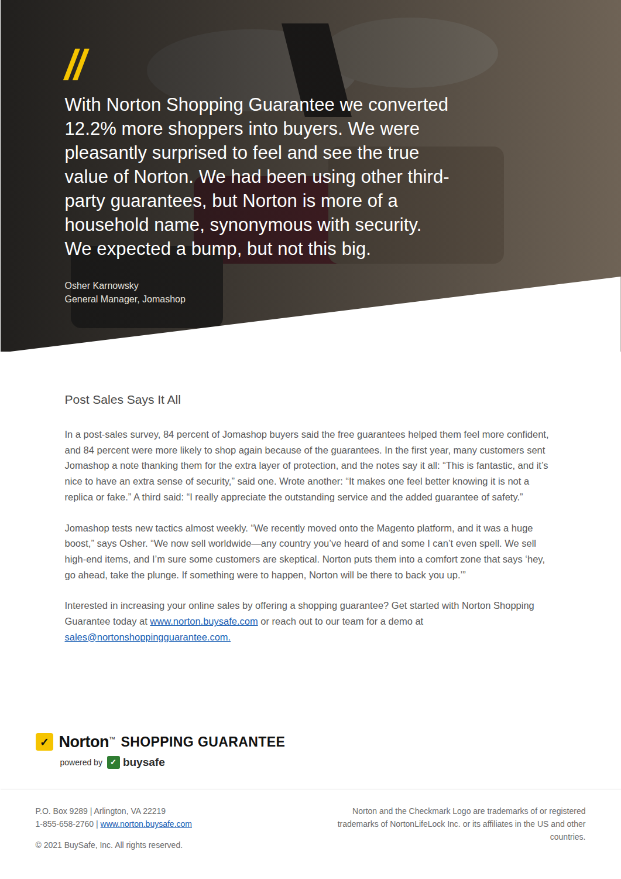//
With Norton Shopping Guarantee we converted 12.2% more shoppers into buyers. We were pleasantly surprised to feel and see the true value of Norton. We had been using other third-party guarantees, but Norton is more of a household name, synonymous with security. We expected a bump, but not this big.
Osher Karnowsky
General Manager, Jomashop
Post Sales Says It All
In a post-sales survey, 84 percent of Jomashop buyers said the free guarantees helped them feel more confident, and 84 percent were more likely to shop again because of the guarantees. In the first year, many customers sent Jomashop a note thanking them for the extra layer of protection, and the notes say it all: “This is fantastic, and it’s nice to have an extra sense of security,” said one. Wrote another: “It makes one feel better knowing it is not a replica or fake.” A third said: “I really appreciate the outstanding service and the added guarantee of safety.”
Jomashop tests new tactics almost weekly. “We recently moved onto the Magento platform, and it was a huge boost,” says Osher. “We now sell worldwide—any country you’ve heard of and some I can’t even spell. We sell high-end items, and I’m sure some customers are skeptical. Norton puts them into a comfort zone that says ‘hey, go ahead, take the plunge. If something were to happen, Norton will be there to back you up.’”
Interested in increasing your online sales by offering a shopping guarantee? Get started with Norton Shopping Guarantee today at www.norton.buysafe.com or reach out to our team for a demo at sales@nortonshoppingguarantee.com.
✓ Norton™ SHOPPING GUARANTEE
powered by ✓buysafe
P.O. Box 9289 | Arlington, VA 22219
1-855-658-2760 | www.norton.buysafe.com
© 2021 BuySafe, Inc. All rights reserved.
Norton and the Checkmark Logo are trademarks of or registered trademarks of NortonLifeLock Inc. or its affiliates in the US and other countries.